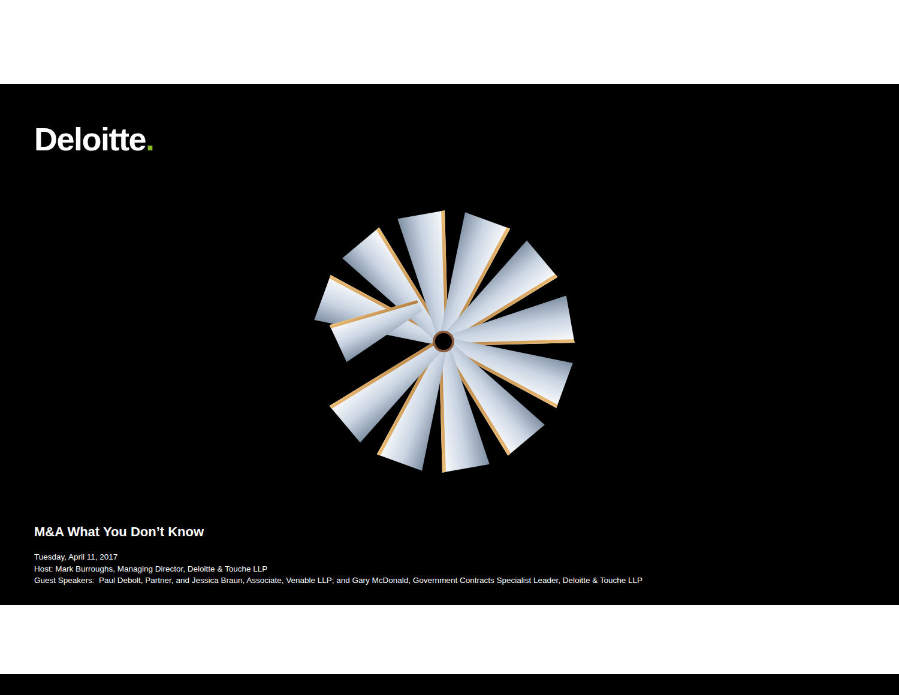Deloitte.
M&A What You Don’t Know
Tuesday, April 11, 2017
Host: Mark Burroughs, Managing Director, Deloitte & Touche LLP
Guest Speakers: Paul Debolt, Partner, and Jessica Braun, Associate, Venable LLP; and Gary McDonald, Government Contracts Specialist Leader, Deloitte & Touche LLP